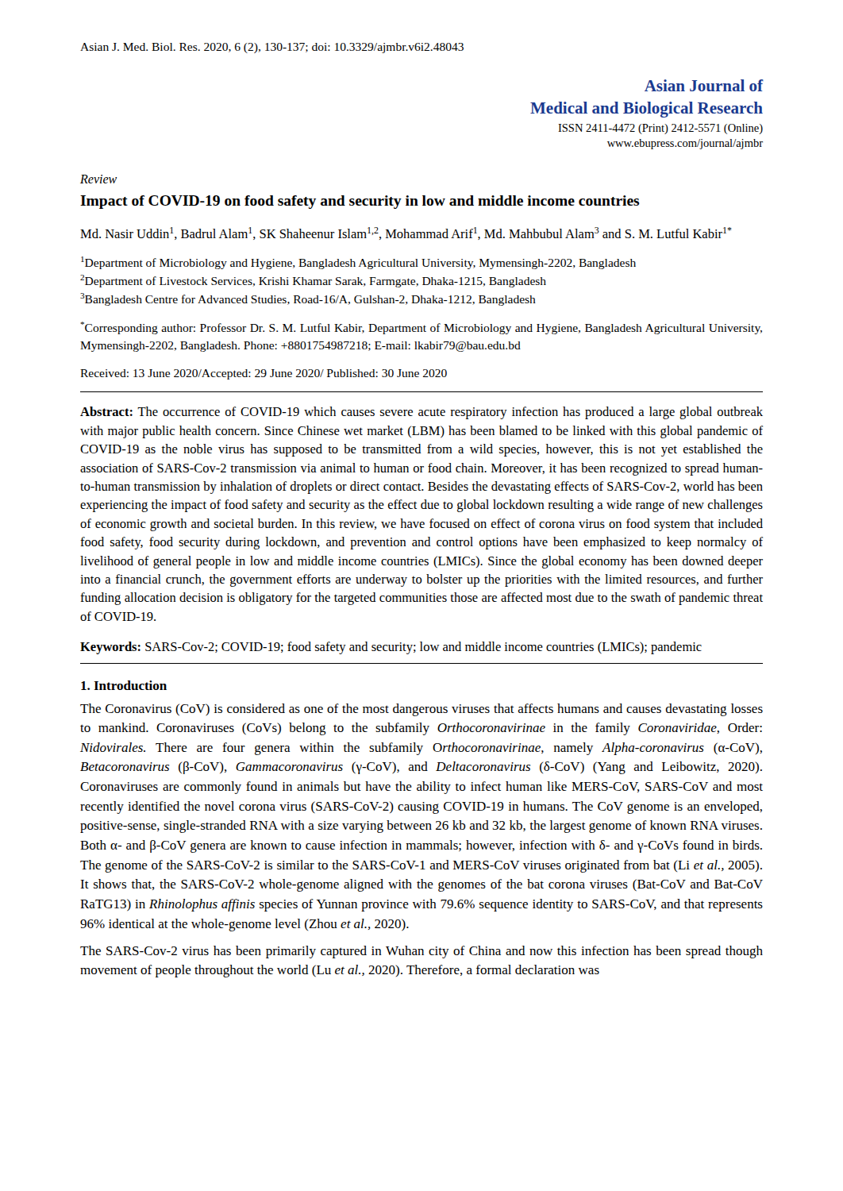Asian J. Med. Biol. Res. 2020, 6 (2), 130-137; doi: 10.3329/ajmbr.v6i2.48043
Asian Journal of Medical and Biological Research ISSN 2411-4472 (Print) 2412-5571 (Online) www.ebupress.com/journal/ajmbr
Review
Impact of COVID-19 on food safety and security in low and middle income countries
Md. Nasir Uddin1, Badrul Alam1, SK Shaheenur Islam1,2, Mohammad Arif1, Md. Mahbubul Alam3 and S. M. Lutful Kabir1*
1Department of Microbiology and Hygiene, Bangladesh Agricultural University, Mymensingh-2202, Bangladesh
2Department of Livestock Services, Krishi Khamar Sarak, Farmgate, Dhaka-1215, Bangladesh
3Bangladesh Centre for Advanced Studies, Road-16/A, Gulshan-2, Dhaka-1212, Bangladesh
*Corresponding author: Professor Dr. S. M. Lutful Kabir, Department of Microbiology and Hygiene, Bangladesh Agricultural University, Mymensingh-2202, Bangladesh. Phone: +8801754987218; E-mail: lkabir79@bau.edu.bd
Received: 13 June 2020/Accepted: 29 June 2020/ Published: 30 June 2020
Abstract: The occurrence of COVID-19 which causes severe acute respiratory infection has produced a large global outbreak with major public health concern. Since Chinese wet market (LBM) has been blamed to be linked with this global pandemic of COVID-19 as the noble virus has supposed to be transmitted from a wild species, however, this is not yet established the association of SARS-Cov-2 transmission via animal to human or food chain. Moreover, it has been recognized to spread human-to-human transmission by inhalation of droplets or direct contact. Besides the devastating effects of SARS-Cov-2, world has been experiencing the impact of food safety and security as the effect due to global lockdown resulting a wide range of new challenges of economic growth and societal burden. In this review, we have focused on effect of corona virus on food system that included food safety, food security during lockdown, and prevention and control options have been emphasized to keep normalcy of livelihood of general people in low and middle income countries (LMICs). Since the global economy has been downed deeper into a financial crunch, the government efforts are underway to bolster up the priorities with the limited resources, and further funding allocation decision is obligatory for the targeted communities those are affected most due to the swath of pandemic threat of COVID-19.
Keywords: SARS-Cov-2; COVID-19; food safety and security; low and middle income countries (LMICs); pandemic
1. Introduction
The Coronavirus (CoV) is considered as one of the most dangerous viruses that affects humans and causes devastating losses to mankind. Coronaviruses (CoVs) belong to the subfamily Orthocoronavirinae in the family Coronaviridae, Order: Nidovirales. There are four genera within the subfamily Orthocoronavirinae, namely Alpha-coronavirus (α-CoV), Betacoronavirus (β-CoV), Gammacoronavirus (γ-CoV), and Deltacoronavirus (δ-CoV) (Yang and Leibowitz, 2020). Coronaviruses are commonly found in animals but have the ability to infect human like MERS-CoV, SARS-CoV and most recently identified the novel corona virus (SARS-CoV-2) causing COVID-19 in humans. The CoV genome is an enveloped, positive-sense, single-stranded RNA with a size varying between 26 kb and 32 kb, the largest genome of known RNA viruses. Both α- and β-CoV genera are known to cause infection in mammals; however, infection with δ- and γ-CoVs found in birds. The genome of the SARS-CoV-2 is similar to the SARS-CoV-1 and MERS-CoV viruses originated from bat (Li et al., 2005). It shows that, the SARS-CoV-2 whole-genome aligned with the genomes of the bat corona viruses (Bat-CoV and Bat-CoV RaTG13) in Rhinolophus affinis species of Yunnan province with 79.6% sequence identity to SARS-CoV, and that represents 96% identical at the whole-genome level (Zhou et al., 2020).
The SARS-Cov-2 virus has been primarily captured in Wuhan city of China and now this infection has been spread though movement of people throughout the world (Lu et al., 2020). Therefore, a formal declaration was